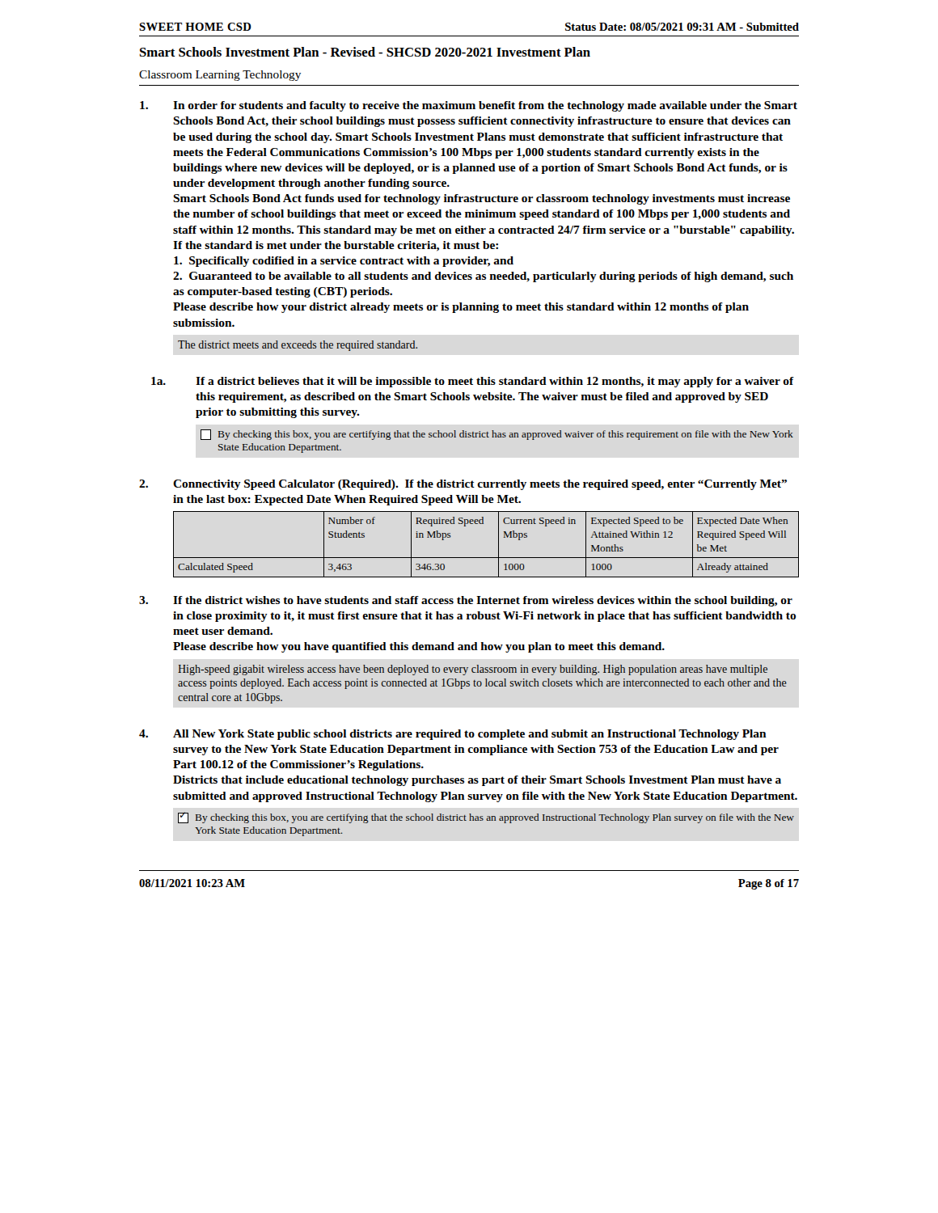SWEET HOME CSD Status Date: 08/05/2021 09:31 AM - Submitted
Smart Schools Investment Plan - Revised - SHCSD 2020-2021 Investment Plan
Classroom Learning Technology
1.
In order for students and faculty to receive the maximum benefit from the technology made available under the Smart Schools Bond Act, their school buildings must possess sufficient connectivity infrastructure to ensure that devices can be used during the school day. Smart Schools Investment Plans must demonstrate that sufficient infrastructure that meets the Federal Communications Commission’s 100 Mbps per 1,000 students standard currently exists in the buildings where new devices will be deployed, or is a planned use of a portion of Smart Schools Bond Act funds, or is under development through another funding source.
Smart Schools Bond Act funds used for technology infrastructure or classroom technology investments must increase the number of school buildings that meet or exceed the minimum speed standard of 100 Mbps per 1,000 students and staff within 12 months. This standard may be met on either a contracted 24/7 firm service or a "burstable" capability. If the standard is met under the burstable criteria, it must be:
1. Specifically codified in a service contract with a provider, and
2. Guaranteed to be available to all students and devices as needed, particularly during periods of high demand, such as computer-based testing (CBT) periods.
Please describe how your district already meets or is planning to meet this standard within 12 months of plan submission.
The district meets and exceeds the required standard.
1a.
If a district believes that it will be impossible to meet this standard within 12 months, it may apply for a waiver of this requirement, as described on the Smart Schools website. The waiver must be filed and approved by SED prior to submitting this survey.
By checking this box, you are certifying that the school district has an approved waiver of this requirement on file with the New York State Education Department.
2.
Connectivity Speed Calculator (Required). If the district currently meets the required speed, enter “Currently Met” in the last box: Expected Date When Required Speed Will be Met.
| | Number of Students | Required Speed in Mbps | Current Speed in Mbps | Expected Speed to be Attained Within 12 Months | Expected Date When Required Speed Will be Met |
| --- | --- | --- | --- | --- | --- |
| Calculated Speed | 3,463 | 346.30 | 1000 | 1000 | Already attained |
3.
If the district wishes to have students and staff access the Internet from wireless devices within the school building, or in close proximity to it, it must first ensure that it has a robust Wi-Fi network in place that has sufficient bandwidth to meet user demand.
Please describe how you have quantified this demand and how you plan to meet this demand.
High-speed gigabit wireless access have been deployed to every classroom in every building. High population areas have multiple access points deployed. Each access point is connected at 1Gbps to local switch closets which are interconnected to each other and the central core at 10Gbps.
4.
All New York State public school districts are required to complete and submit an Instructional Technology Plan survey to the New York State Education Department in compliance with Section 753 of the Education Law and per Part 100.12 of the Commissioner’s Regulations.
Districts that include educational technology purchases as part of their Smart Schools Investment Plan must have a submitted and approved Instructional Technology Plan survey on file with the New York State Education Department.
By checking this box, you are certifying that the school district has an approved Instructional Technology Plan survey on file with the New York State Education Department.
08/11/2021 10:23 AM Page 8 of 17